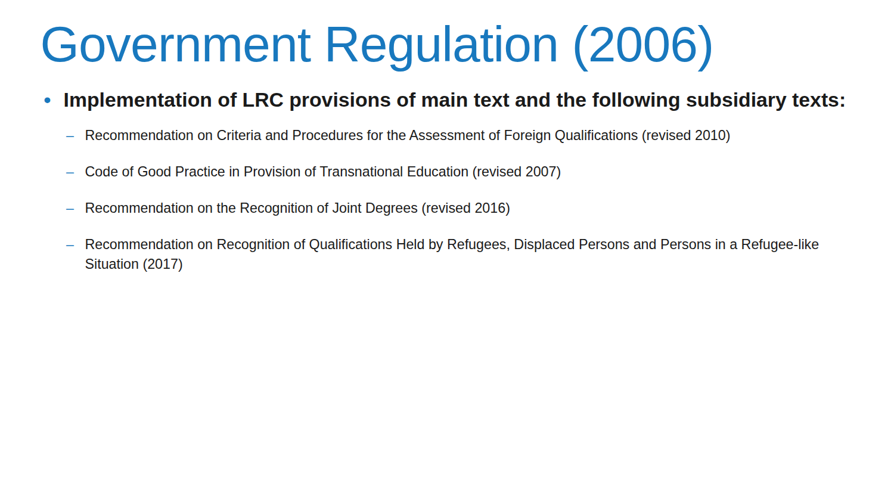Government Regulation (2006)
Implementation of LRC provisions of main text and the following subsidiary texts:
Recommendation on Criteria and Procedures for the Assessment of Foreign Qualifications (revised 2010)
Code of Good Practice in Provision of Transnational Education (revised 2007)
Recommendation on the Recognition of Joint Degrees (revised 2016)
Recommendation on Recognition of Qualifications Held by Refugees, Displaced Persons and Persons in a Refugee-like Situation (2017)